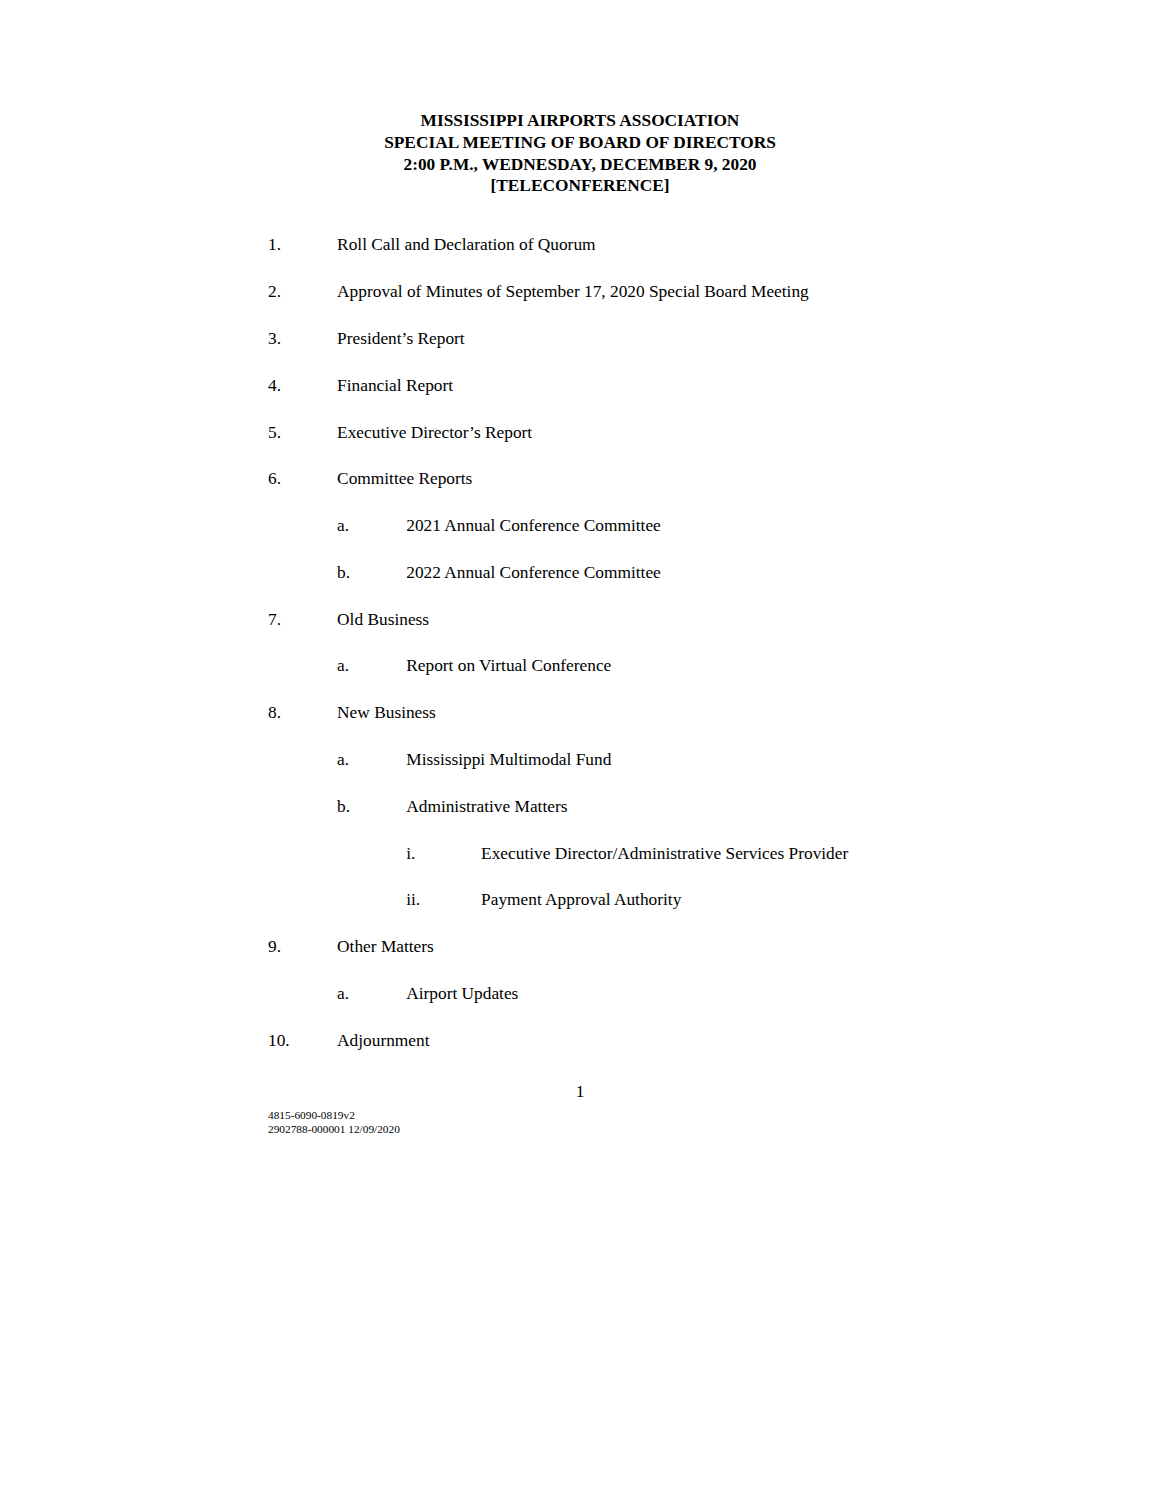MISSISSIPPI AIRPORTS ASSOCIATION
SPECIAL MEETING OF BOARD OF DIRECTORS
2:00 P.M., WEDNESDAY, DECEMBER 9, 2020
[TELECONFERENCE]
1. Roll Call and Declaration of Quorum
2. Approval of Minutes of September 17, 2020 Special Board Meeting
3. President’s Report
4. Financial Report
5. Executive Director’s Report
6. Committee Reports
a. 2021 Annual Conference Committee
b. 2022 Annual Conference Committee
7. Old Business
a. Report on Virtual Conference
8. New Business
a. Mississippi Multimodal Fund
b. Administrative Matters
i. Executive Director/Administrative Services Provider
ii. Payment Approval Authority
9. Other Matters
a. Airport Updates
10. Adjournment
1
4815-6090-0819v2
2902788-000001 12/09/2020